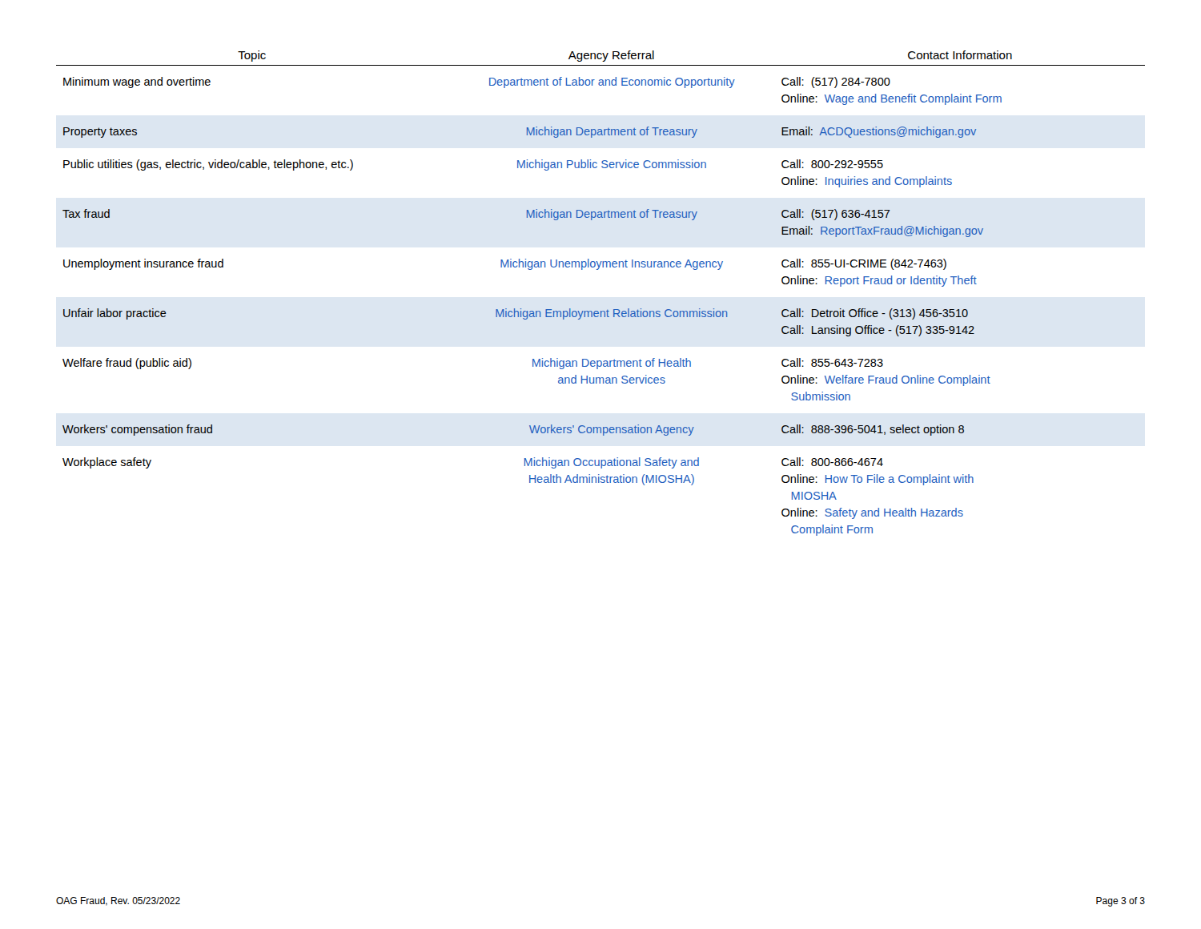| Topic | Agency Referral | Contact Information |
| --- | --- | --- |
| Minimum wage and overtime | Department of Labor and Economic Opportunity | Call: (517) 284-7800 Online: Wage and Benefit Complaint Form |
| Property taxes | Michigan Department of Treasury | Email: ACDQuestions@michigan.gov |
| Public utilities (gas, electric, video/cable, telephone, etc.) | Michigan Public Service Commission | Call: 800-292-9555 Online: Inquiries and Complaints |
| Tax fraud | Michigan Department of Treasury | Call: (517) 636-4157 Email: ReportTaxFraud@Michigan.gov |
| Unemployment insurance fraud | Michigan Unemployment Insurance Agency | Call: 855-UI-CRIME (842-7463) Online: Report Fraud or Identity Theft |
| Unfair labor practice | Michigan Employment Relations Commission | Call: Detroit Office - (313) 456-3510 Call: Lansing Office - (517) 335-9142 |
| Welfare fraud (public aid) | Michigan Department of Health and Human Services | Call: 855-643-7283 Online: Welfare Fraud Online Complaint Submission |
| Workers' compensation fraud | Workers' Compensation Agency | Call: 888-396-5041, select option 8 |
| Workplace safety | Michigan Occupational Safety and Health Administration (MIOSHA) | Call: 800-866-4674 Online: How To File a Complaint with MIOSHA Online: Safety and Health Hazards Complaint Form |
OAG Fraud, Rev. 05/23/2022
Page 3 of 3